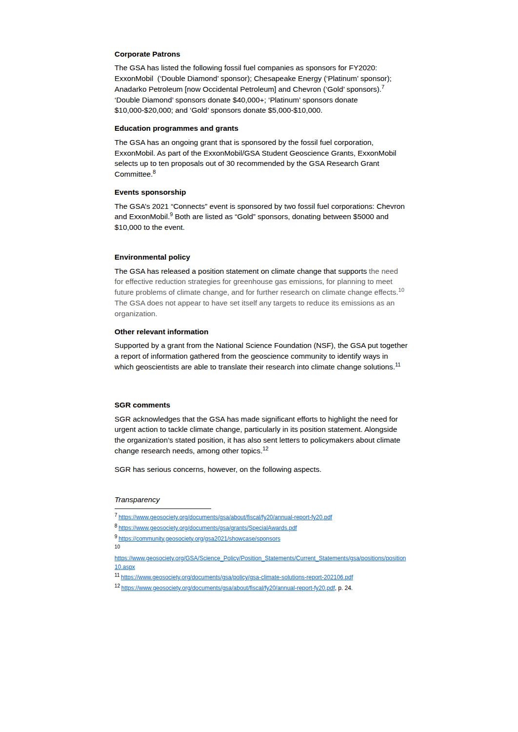Corporate Patrons
The GSA has listed the following fossil fuel companies as sponsors for FY2020: ExxonMobil (‘Double Diamond’ sponsor); Chesapeake Energy (‘Platinum’ sponsor); Anadarko Petroleum [now Occidental Petroleum] and Chevron (‘Gold’ sponsors).7 ‘Double Diamond’ sponsors donate $40,000+; ‘Platinum’ sponsors donate $10,000-$20,000; and ‘Gold’ sponsors donate $5,000-$10,000.
Education programmes and grants
The GSA has an ongoing grant that is sponsored by the fossil fuel corporation, ExxonMobil. As part of the ExxonMobil/GSA Student Geoscience Grants, ExxonMobil selects up to ten proposals out of 30 recommended by the GSA Research Grant Committee.8
Events sponsorship
The GSA’s 2021 “Connects” event is sponsored by two fossil fuel corporations: Chevron and ExxonMobil.9 Both are listed as “Gold” sponsors, donating between $5000 and $10,000 to the event.
Environmental policy
The GSA has released a position statement on climate change that supports the need for effective reduction strategies for greenhouse gas emissions, for planning to meet future problems of climate change, and for further research on climate change effects.10 The GSA does not appear to have set itself any targets to reduce its emissions as an organization.
Other relevant information
Supported by a grant from the National Science Foundation (NSF), the GSA put together a report of information gathered from the geoscience community to identify ways in which geoscientists are able to translate their research into climate change solutions.11
SGR comments
SGR acknowledges that the GSA has made significant efforts to highlight the need for urgent action to tackle climate change, particularly in its position statement. Alongside the organization’s stated position, it has also sent letters to policymakers about climate change research needs, among other topics.12
SGR has serious concerns, however, on the following aspects.
Transparency
7 https://www.geosociety.org/documents/gsa/about/fiscal/fy20/annual-report-fy20.pdf
8 https://www.geosociety.org/documents/gsa/grants/SpecialAwards.pdf
9 https://community.geosociety.org/gsa2021/showcase/sponsors
10
https://www.geosociety.org/GSA/Science_Policy/Position_Statements/Current_Statements/gsa/positions/position10.aspx
11 https://www.geosociety.org/documents/gsa/policy/gsa-climate-solutions-report-202106.pdf
12 https://www.geosociety.org/documents/gsa/about/fiscal/fy20/annual-report-fy20.pdf, p. 24.